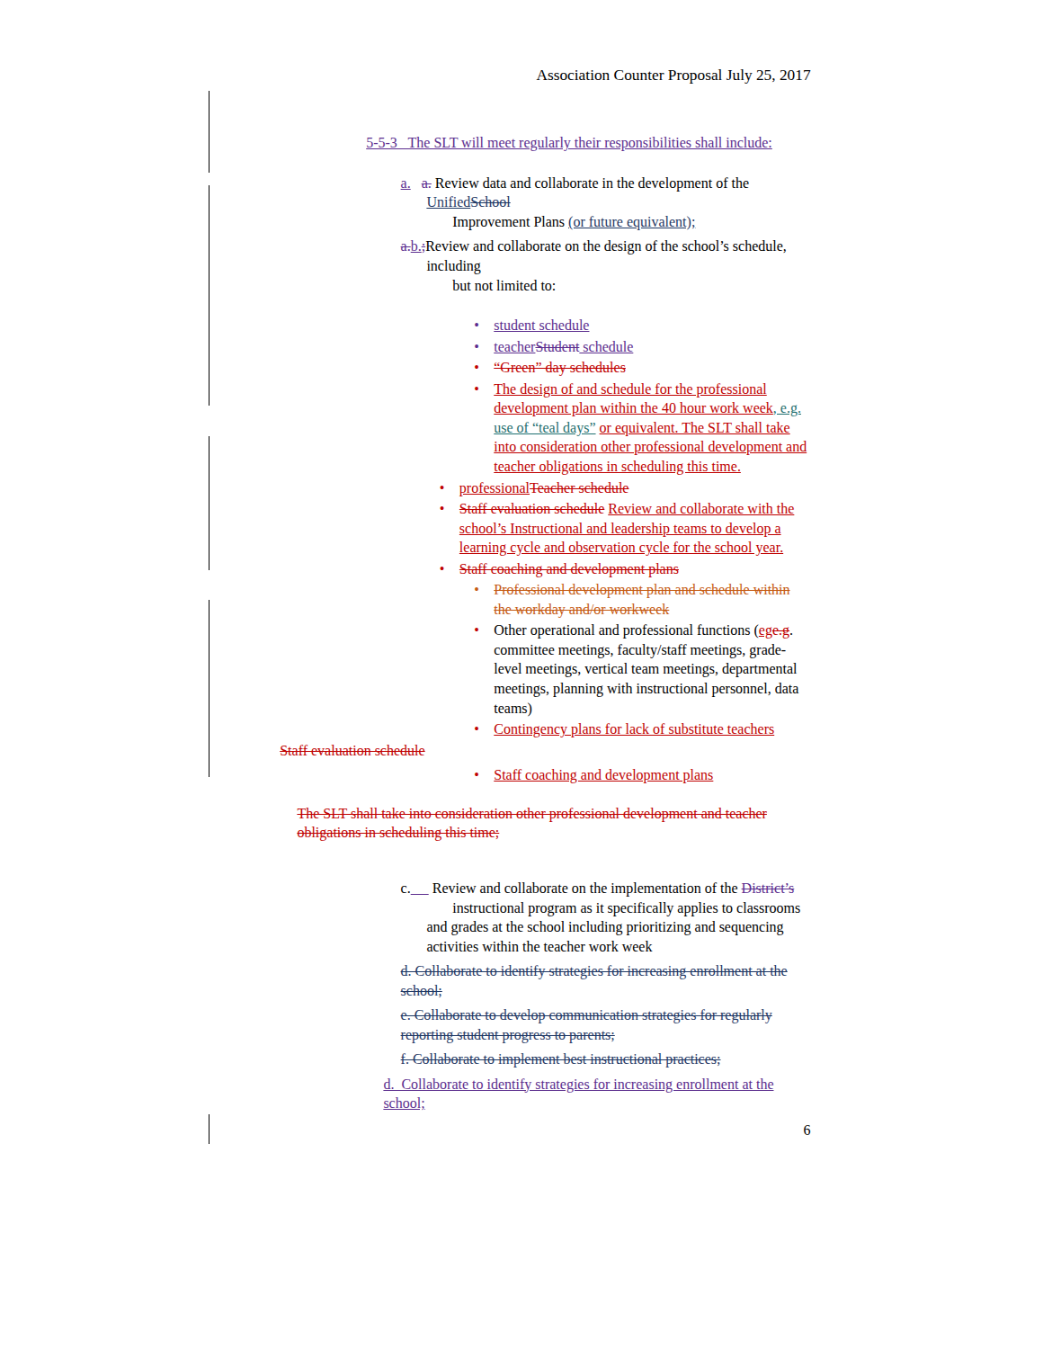Association Counter Proposal July 25, 2017
5-5-3 The SLT will meet regularly their responsibilities shall include:
a. a. Review data and collaborate in the development of the Unified School
Improvement Plans (or future equivalent);
a. b.; Review and collaborate on the design of the school’s schedule, including
but not limited to:
student schedule
teacher Student schedule
“Green” day schedules
The design of and schedule for the professional development plan within the 40 hour work week, e.g. use of “teal days” or equivalent. The SLT shall take into consideration other professional development and teacher obligations in scheduling this time.
professional Teacher schedule
Staff evaluation schedule Review and collaborate with the school’s Instructional and leadership teams to develop a learning cycle and observation cycle for the school year.
Staff coaching and development plans
Professional development plan and schedule within the workday and/or workweek
Other operational and professional functions (eg e.g. committee meetings, faculty/staff meetings, grade-level meetings, vertical team meetings, departmental meetings, planning with instructional personnel, data teams)
Contingency plans for lack of substitute teachers
Staff evaluation schedule
Staff coaching and development plans
The SLT shall take into consideration other professional development and teacher obligations in scheduling this time;
c. Review and collaborate on the implementation of the District’s
instructional program as it specifically applies to classrooms and grades at the school including prioritizing and sequencing activities within the teacher work week
d. Collaborate to identify strategies for increasing enrollment at the school;
e. Collaborate to develop communication strategies for regularly reporting student progress to parents;
f. Collaborate to implement best instructional practices;
d. Collaborate to identify strategies for increasing enrollment at the school;
6